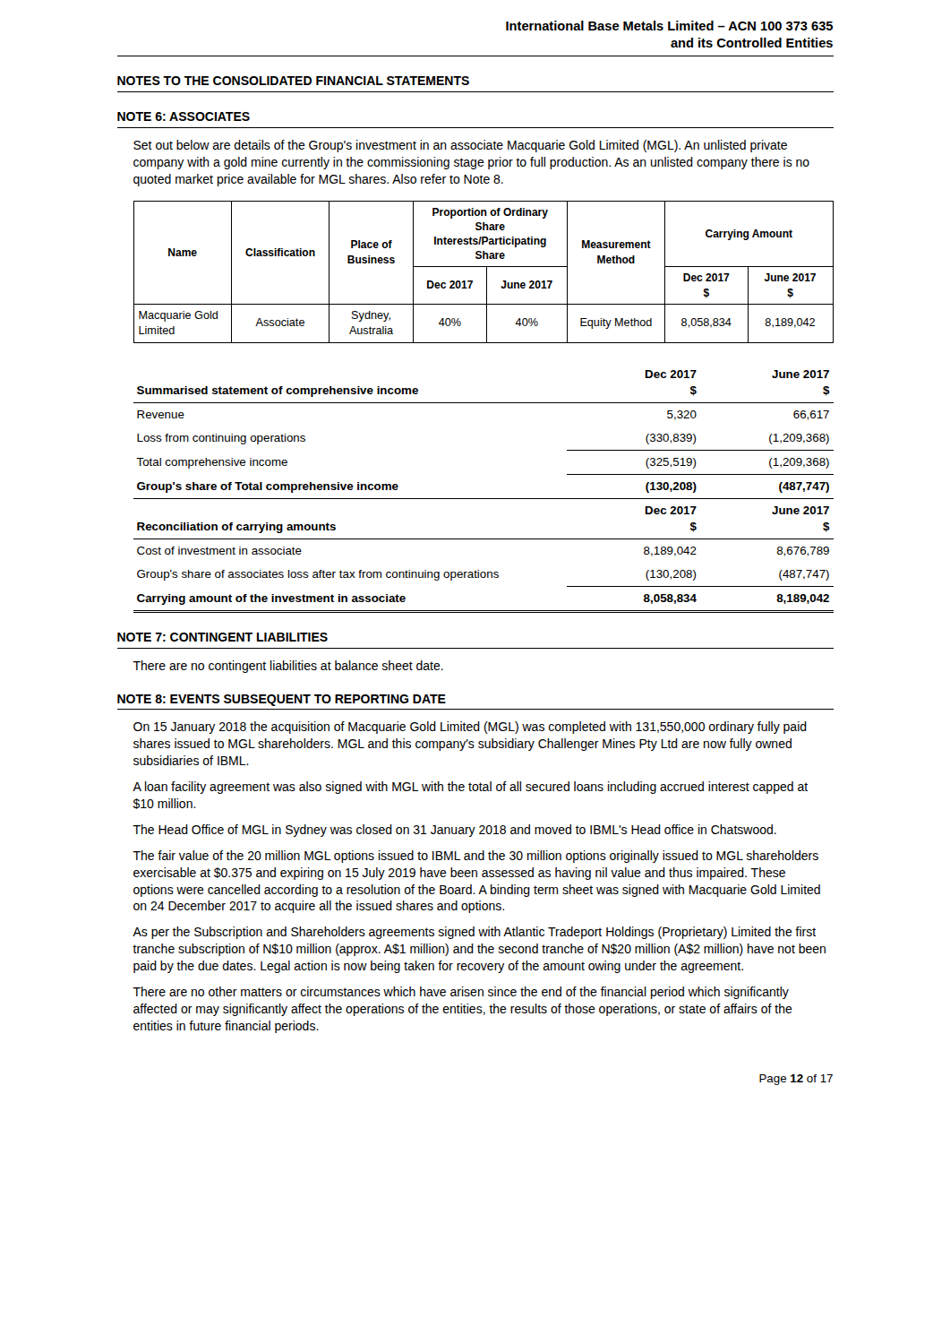International Base Metals Limited – ACN 100 373 635
and its Controlled Entities
NOTES TO THE CONSOLIDATED FINANCIAL STATEMENTS
NOTE 6: ASSOCIATES
Set out below are details of the Group's investment in an associate Macquarie Gold Limited (MGL). An unlisted private company with a gold mine currently in the commissioning stage prior to full production. As an unlisted company there is no quoted market price available for MGL shares. Also refer to Note 8.
| Name | Classification | Place of Business | Proportion of Ordinary Share Interests/Participating Share | Measurement Method | Carrying Amount |
| --- | --- | --- | --- | --- | --- |
| Dec 2017 | June 2017 | Dec 2017 $ | June 2017 $ |
| Macquarie Gold Limited | Associate | Sydney, Australia | 40% | 40% | Equity Method | 8,058,834 | 8,189,042 |
| Summarised statement of comprehensive income | Dec 2017 $ | June 2017 $ |
| --- | --- | --- |
| Revenue | 5,320 | 66,617 |
| Loss from continuing operations | (330,839) | (1,209,368) |
| Total comprehensive income | (325,519) | (1,209,368) |
| Group's share of Total comprehensive income | (130,208) | (487,747) |
| Reconciliation of carrying amounts | Dec 2017 $ | June 2017 $ |
| Cost of investment in associate | 8,189,042 | 8,676,789 |
| Group's share of associates loss after tax from continuing operations | (130,208) | (487,747) |
| Carrying amount of the investment in associate | 8,058,834 | 8,189,042 |
NOTE 7: CONTINGENT LIABILITIES
There are no contingent liabilities at balance sheet date.
NOTE 8: EVENTS SUBSEQUENT TO REPORTING DATE
On 15 January 2018 the acquisition of Macquarie Gold Limited (MGL) was completed with 131,550,000 ordinary fully paid shares issued to MGL shareholders. MGL and this company's subsidiary Challenger Mines Pty Ltd are now fully owned subsidiaries of IBML.
A loan facility agreement was also signed with MGL with the total of all secured loans including accrued interest capped at $10 million.
The Head Office of MGL in Sydney was closed on 31 January 2018 and moved to IBML's Head office in Chatswood.
The fair value of the 20 million MGL options issued to IBML and the 30 million options originally issued to MGL shareholders exercisable at $0.375 and expiring on 15 July 2019 have been assessed as having nil value and thus impaired. These options were cancelled according to a resolution of the Board. A binding term sheet was signed with Macquarie Gold Limited on 24 December 2017 to acquire all the issued shares and options.
As per the Subscription and Shareholders agreements signed with Atlantic Tradeport Holdings (Proprietary) Limited the first tranche subscription of N$10 million (approx. A$1 million) and the second tranche of N$20 million (A$2 million) have not been paid by the due dates. Legal action is now being taken for recovery of the amount owing under the agreement.
There are no other matters or circumstances which have arisen since the end of the financial period which significantly affected or may significantly affect the operations of the entities, the results of those operations, or state of affairs of the entities in future financial periods.
Page 12 of 17